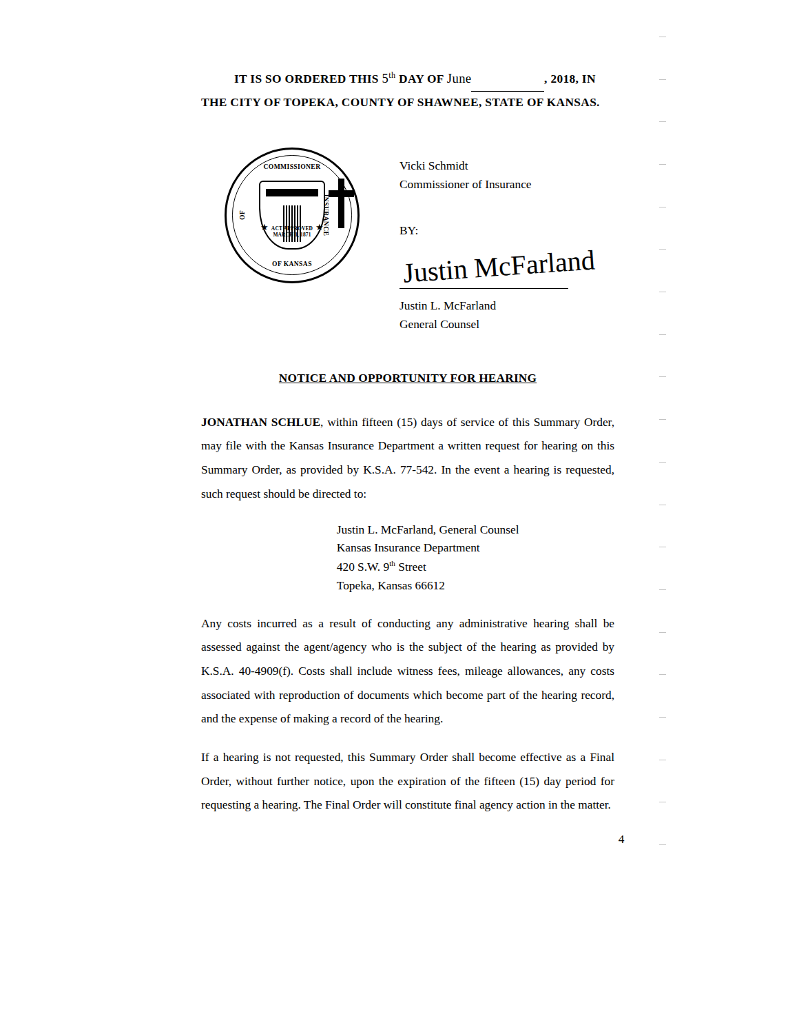IT IS SO ORDERED THIS 5th DAY OF June , 2018, IN THE CITY OF TOPEKA, COUNTY OF SHAWNEE, STATE OF KANSAS.
COMMISSIONER OF INSURANCE OF KANSAS
DEPARTMENT
CREATED BY
ACT APPROVED
MARCH 1, 1871
★ ★
Vicki Schmidt
Commissioner of Insurance
BY:
Justin McFarland
Justin L. McFarland
General Counsel
NOTICE AND OPPORTUNITY FOR HEARING
JONATHAN SCHLUE, within fifteen (15) days of service of this Summary Order, may file with the Kansas Insurance Department a written request for hearing on this Summary Order, as provided by K.S.A. 77-542. In the event a hearing is requested, such request should be directed to:
Justin L. McFarland, General Counsel
Kansas Insurance Department
420 S.W. 9th Street
Topeka, Kansas 66612
Any costs incurred as a result of conducting any administrative hearing shall be assessed against the agent/agency who is the subject of the hearing as provided by K.S.A. 40-4909(f). Costs shall include witness fees, mileage allowances, any costs associated with reproduction of documents which become part of the hearing record, and the expense of making a record of the hearing.
If a hearing is not requested, this Summary Order shall become effective as a Final Order, without further notice, upon the expiration of the fifteen (15) day period for requesting a hearing. The Final Order will constitute final agency action in the matter.
4